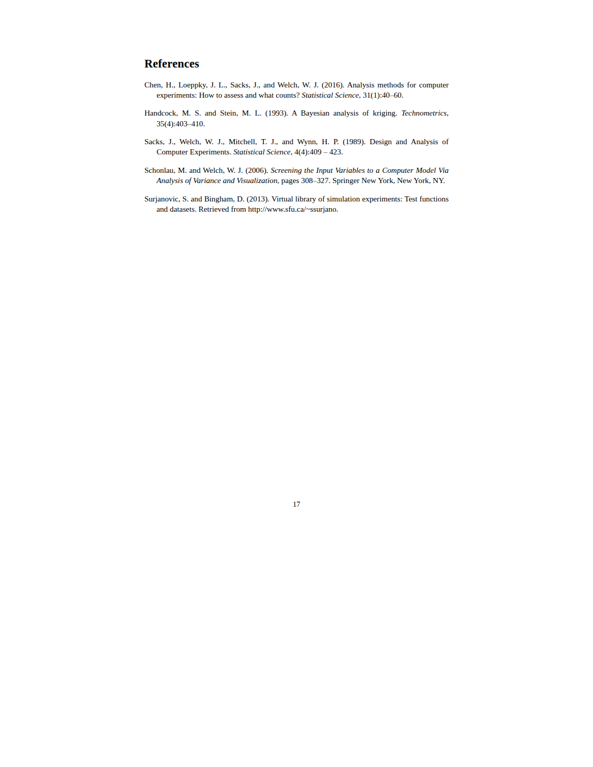References
Chen, H., Loeppky, J. L., Sacks, J., and Welch, W. J. (2016). Analysis methods for computer experiments: How to assess and what counts? Statistical Science, 31(1):40–60.
Handcock, M. S. and Stein, M. L. (1993). A Bayesian analysis of kriging. Technometrics, 35(4):403–410.
Sacks, J., Welch, W. J., Mitchell, T. J., and Wynn, H. P. (1989). Design and Analysis of Computer Experiments. Statistical Science, 4(4):409 – 423.
Schonlau, M. and Welch, W. J. (2006). Screening the Input Variables to a Computer Model Via Analysis of Variance and Visualization, pages 308–327. Springer New York, New York, NY.
Surjanovic, S. and Bingham, D. (2013). Virtual library of simulation experiments: Test functions and datasets. Retrieved from http://www.sfu.ca/~ssurjano.
17